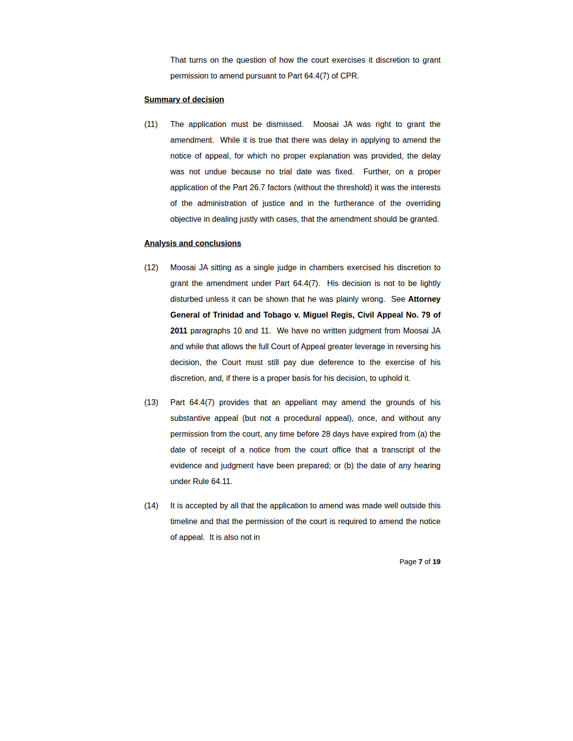That turns on the question of how the court exercises it discretion to grant permission to amend pursuant to Part 64.4(7) of CPR.
Summary of decision
(11)
The application must be dismissed. Moosai JA was right to grant the amendment. While it is true that there was delay in applying to amend the notice of appeal, for which no proper explanation was provided, the delay was not undue because no trial date was fixed. Further, on a proper application of the Part 26.7 factors (without the threshold) it was the interests of the administration of justice and in the furtherance of the overriding objective in dealing justly with cases, that the amendment should be granted.
Analysis and conclusions
(12)
Moosai JA sitting as a single judge in chambers exercised his discretion to grant the amendment under Part 64.4(7). His decision is not to be lightly disturbed unless it can be shown that he was plainly wrong. See Attorney General of Trinidad and Tobago v. Miguel Regis, Civil Appeal No. 79 of 2011 paragraphs 10 and 11. We have no written judgment from Moosai JA and while that allows the full Court of Appeal greater leverage in reversing his decision, the Court must still pay due deference to the exercise of his discretion, and, if there is a proper basis for his decision, to uphold it.
(13)
Part 64.4(7) provides that an appellant may amend the grounds of his substantive appeal (but not a procedural appeal), once, and without any permission from the court, any time before 28 days have expired from (a) the date of receipt of a notice from the court office that a transcript of the evidence and judgment have been prepared; or (b) the date of any hearing under Rule 64.11.
(14)
It is accepted by all that the application to amend was made well outside this timeline and that the permission of the court is required to amend the notice of appeal. It is also not in
Page 7 of 19